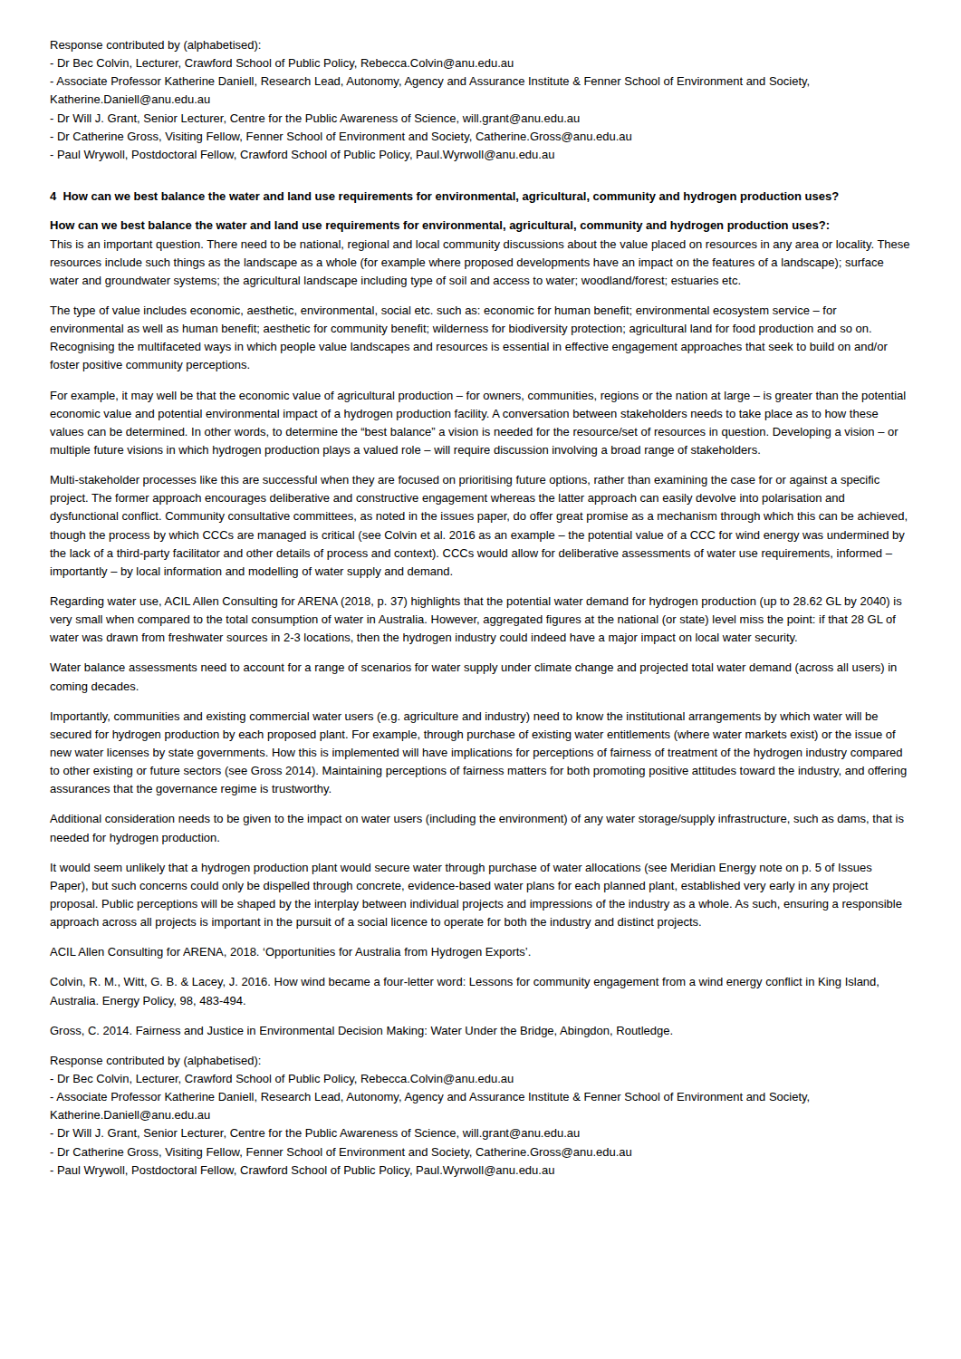Response contributed by (alphabetised):
- Dr Bec Colvin, Lecturer, Crawford School of Public Policy, Rebecca.Colvin@anu.edu.au
- Associate Professor Katherine Daniell, Research Lead, Autonomy, Agency and Assurance Institute & Fenner School of Environment and Society, Katherine.Daniell@anu.edu.au
- Dr Will J. Grant, Senior Lecturer, Centre for the Public Awareness of Science, will.grant@anu.edu.au
- Dr Catherine Gross, Visiting Fellow, Fenner School of Environment and Society, Catherine.Gross@anu.edu.au
- Paul Wrywoll, Postdoctoral Fellow, Crawford School of Public Policy, Paul.Wyrwoll@anu.edu.au
4 How can we best balance the water and land use requirements for environmental, agricultural, community and hydrogen production uses?
How can we best balance the water and land use requirements for environmental, agricultural, community and hydrogen production uses?:
This is an important question. There need to be national, regional and local community discussions about the value placed on resources in any area or locality. These resources include such things as the landscape as a whole (for example where proposed developments have an impact on the features of a landscape); surface water and groundwater systems; the agricultural landscape including type of soil and access to water; woodland/forest; estuaries etc.
The type of value includes economic, aesthetic, environmental, social etc. such as: economic for human benefit; environmental ecosystem service – for environmental as well as human benefit; aesthetic for community benefit; wilderness for biodiversity protection; agricultural land for food production and so on. Recognising the multifaceted ways in which people value landscapes and resources is essential in effective engagement approaches that seek to build on and/or foster positive community perceptions.
For example, it may well be that the economic value of agricultural production – for owners, communities, regions or the nation at large – is greater than the potential economic value and potential environmental impact of a hydrogen production facility. A conversation between stakeholders needs to take place as to how these values can be determined. In other words, to determine the “best balance” a vision is needed for the resource/set of resources in question. Developing a vision – or multiple future visions in which hydrogen production plays a valued role – will require discussion involving a broad range of stakeholders.
Multi-stakeholder processes like this are successful when they are focused on prioritising future options, rather than examining the case for or against a specific project. The former approach encourages deliberative and constructive engagement whereas the latter approach can easily devolve into polarisation and dysfunctional conflict. Community consultative committees, as noted in the issues paper, do offer great promise as a mechanism through which this can be achieved, though the process by which CCCs are managed is critical (see Colvin et al. 2016 as an example – the potential value of a CCC for wind energy was undermined by the lack of a third-party facilitator and other details of process and context). CCCs would allow for deliberative assessments of water use requirements, informed – importantly – by local information and modelling of water supply and demand.
Regarding water use, ACIL Allen Consulting for ARENA (2018, p. 37) highlights that the potential water demand for hydrogen production (up to 28.62 GL by 2040) is very small when compared to the total consumption of water in Australia. However, aggregated figures at the national (or state) level miss the point: if that 28 GL of water was drawn from freshwater sources in 2-3 locations, then the hydrogen industry could indeed have a major impact on local water security.
Water balance assessments need to account for a range of scenarios for water supply under climate change and projected total water demand (across all users) in coming decades.
Importantly, communities and existing commercial water users (e.g. agriculture and industry) need to know the institutional arrangements by which water will be secured for hydrogen production by each proposed plant. For example, through purchase of existing water entitlements (where water markets exist) or the issue of new water licenses by state governments. How this is implemented will have implications for perceptions of fairness of treatment of the hydrogen industry compared to other existing or future sectors (see Gross 2014). Maintaining perceptions of fairness matters for both promoting positive attitudes toward the industry, and offering assurances that the governance regime is trustworthy.
Additional consideration needs to be given to the impact on water users (including the environment) of any water storage/supply infrastructure, such as dams, that is needed for hydrogen production.
It would seem unlikely that a hydrogen production plant would secure water through purchase of water allocations (see Meridian Energy note on p. 5 of Issues Paper), but such concerns could only be dispelled through concrete, evidence-based water plans for each planned plant, established very early in any project proposal. Public perceptions will be shaped by the interplay between individual projects and impressions of the industry as a whole. As such, ensuring a responsible approach across all projects is important in the pursuit of a social licence to operate for both the industry and distinct projects.
ACIL Allen Consulting for ARENA, 2018. ‘Opportunities for Australia from Hydrogen Exports’.
Colvin, R. M., Witt, G. B. & Lacey, J. 2016. How wind became a four-letter word: Lessons for community engagement from a wind energy conflict in King Island, Australia. Energy Policy, 98, 483-494.
Gross, C. 2014. Fairness and Justice in Environmental Decision Making: Water Under the Bridge, Abingdon, Routledge.
Response contributed by (alphabetised):
- Dr Bec Colvin, Lecturer, Crawford School of Public Policy, Rebecca.Colvin@anu.edu.au
- Associate Professor Katherine Daniell, Research Lead, Autonomy, Agency and Assurance Institute & Fenner School of Environment and Society, Katherine.Daniell@anu.edu.au
- Dr Will J. Grant, Senior Lecturer, Centre for the Public Awareness of Science, will.grant@anu.edu.au
- Dr Catherine Gross, Visiting Fellow, Fenner School of Environment and Society, Catherine.Gross@anu.edu.au
- Paul Wrywoll, Postdoctoral Fellow, Crawford School of Public Policy, Paul.Wyrwoll@anu.edu.au